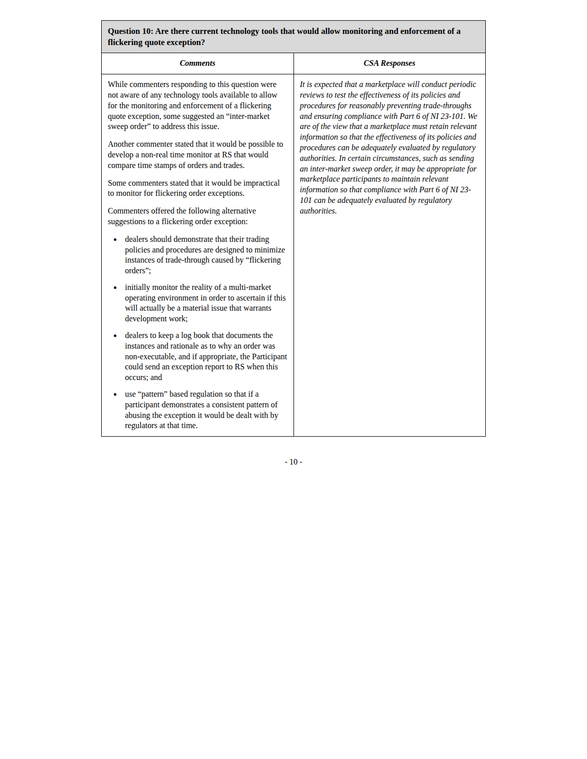| Question 10: Are there current technology tools that would allow monitoring and enforcement of a flickering quote exception? |
| Comments | CSA Responses |
| While commenters responding to this question were not aware of any technology tools available to allow for the monitoring and enforcement of a flickering quote exception, some suggested an “inter-market sweep order” to address this issue. Another commenter stated that it would be possible to develop a non-real time monitor at RS that would compare time stamps of orders and trades. Some commenters stated that it would be impractical to monitor for flickering order exceptions. Commenters offered the following alternative suggestions to a flickering order exception: dealers should demonstrate that their trading policies and procedures are designed to minimize instances of trade-through caused by “flickering orders”; initially monitor the reality of a multi-market operating environment in order to ascertain if this will actually be a material issue that warrants development work; dealers to keep a log book that documents the instances and rationale as to why an order was non-executable, and if appropriate, the Participant could send an exception report to RS when this occurs; and use “pattern” based regulation so that if a participant demonstrates a consistent pattern of abusing the exception it would be dealt with by regulators at that time. | It is expected that a marketplace will conduct periodic reviews to test the effectiveness of its policies and procedures for reasonably preventing trade-throughs and ensuring compliance with Part 6 of NI 23-101. We are of the view that a marketplace must retain relevant information so that the effectiveness of its policies and procedures can be adequately evaluated by regulatory authorities. In certain circumstances, such as sending an inter-market sweep order, it may be appropriate for marketplace participants to maintain relevant information so that compliance with Part 6 of NI 23-101 can be adequately evaluated by regulatory authorities. |
- 10 -